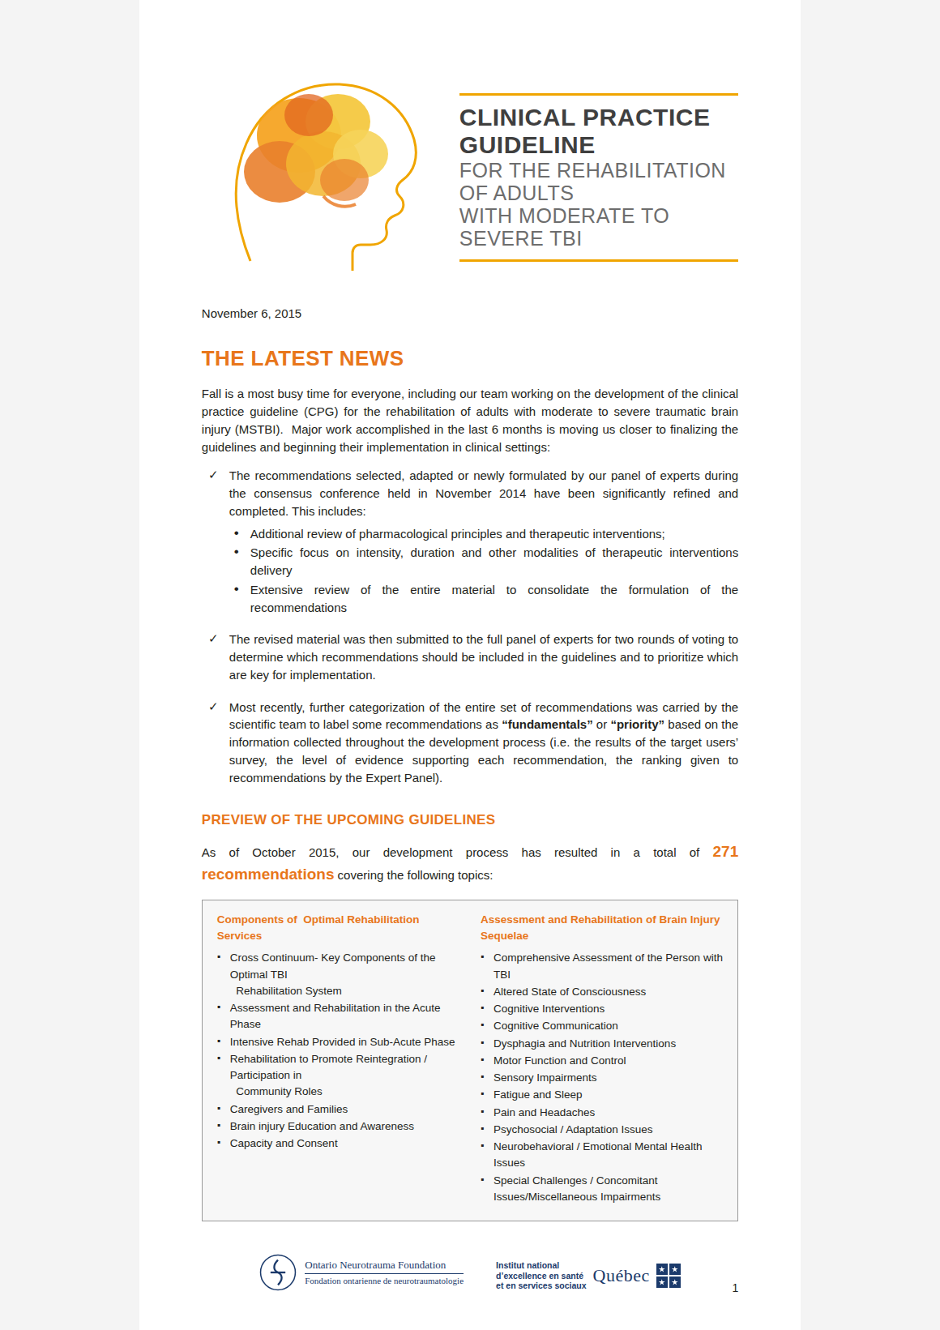Stylized head and brain illustration
CLINICAL PRACTICE GUIDELINE FOR THE REHABILITATION OF ADULTS WITH MODERATE TO SEVERE TBI
November 6, 2015
THE LATEST NEWS
Fall is a most busy time for everyone, including our team working on the development of the clinical practice guideline (CPG) for the rehabilitation of adults with moderate to severe traumatic brain injury (MSTBI). Major work accomplished in the last 6 months is moving us closer to finalizing the guidelines and beginning their implementation in clinical settings:
The recommendations selected, adapted or newly formulated by our panel of experts during the consensus conference held in November 2014 have been significantly refined and completed. This includes:
Additional review of pharmacological principles and therapeutic interventions;
Specific focus on intensity, duration and other modalities of therapeutic interventions delivery
Extensive review of the entire material to consolidate the formulation of the recommendations
The revised material was then submitted to the full panel of experts for two rounds of voting to determine which recommendations should be included in the guidelines and to prioritize which are key for implementation.
Most recently, further categorization of the entire set of recommendations was carried by the scientific team to label some recommendations as “fundamentals” or “priority” based on the information collected throughout the development process (i.e. the results of the target users’ survey, the level of evidence supporting each recommendation, the ranking given to recommendations by the Expert Panel).
PREVIEW OF THE UPCOMING GUIDELINES
As of October 2015, our development process has resulted in a total of 271 recommendations covering the following topics:
Components of Optimal Rehabilitation Services
Cross Continuum- Key Components of the Optimal TBI Rehabilitation System
Assessment and Rehabilitation in the Acute Phase
Intensive Rehab Provided in Sub-Acute Phase
Rehabilitation to Promote Reintegration / Participation in Community Roles
Caregivers and Families
Brain injury Education and Awareness
Capacity and Consent
Assessment and Rehabilitation of Brain Injury Sequelae
Comprehensive Assessment of the Person with TBI
Altered State of Consciousness
Cognitive Interventions
Cognitive Communication
Dysphagia and Nutrition Interventions
Motor Function and Control
Sensory Impairments
Fatigue and Sleep
Pain and Headaches
Psychosocial / Adaptation Issues
Neurobehavioral / Emotional Mental Health Issues
Special Challenges / Concomitant Issues/Miscellaneous Impairments
Ontario Neurotrauma Foundation logo
Ontario Neurotrauma Foundation
Fondation ontarienne de neurotraumatologie
Institut national
d’excellence en santé
et en services sociaux
Québec
1